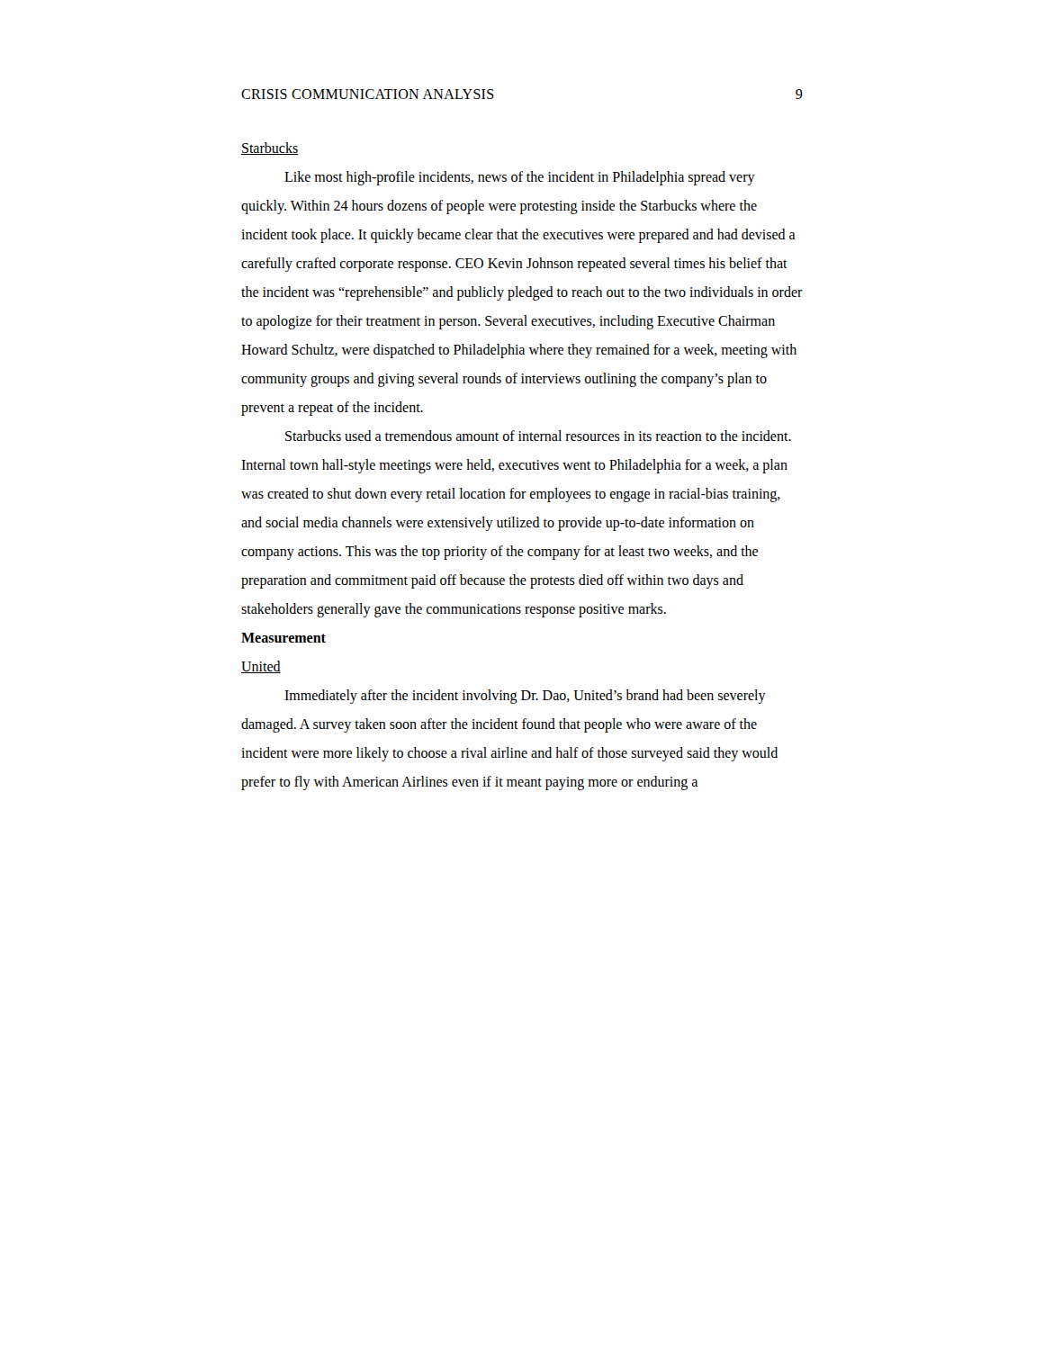Crisis Communication Analysis 9
Starbucks
Like most high-profile incidents, news of the incident in Philadelphia spread very quickly. Within 24 hours dozens of people were protesting inside the Starbucks where the incident took place. It quickly became clear that the executives were prepared and had devised a carefully crafted corporate response. CEO Kevin Johnson repeated several times his belief that the incident was “reprehensible” and publicly pledged to reach out to the two individuals in order to apologize for their treatment in person. Several executives, including Executive Chairman Howard Schultz, were dispatched to Philadelphia where they remained for a week, meeting with community groups and giving several rounds of interviews outlining the company’s plan to prevent a repeat of the incident.
Starbucks used a tremendous amount of internal resources in its reaction to the incident. Internal town hall-style meetings were held, executives went to Philadelphia for a week, a plan was created to shut down every retail location for employees to engage in racial-bias training, and social media channels were extensively utilized to provide up-to-date information on company actions. This was the top priority of the company for at least two weeks, and the preparation and commitment paid off because the protests died off within two days and stakeholders generally gave the communications response positive marks.
Measurement
United
Immediately after the incident involving Dr. Dao, United’s brand had been severely damaged. A survey taken soon after the incident found that people who were aware of the incident were more likely to choose a rival airline and half of those surveyed said they would prefer to fly with American Airlines even if it meant paying more or enduring a